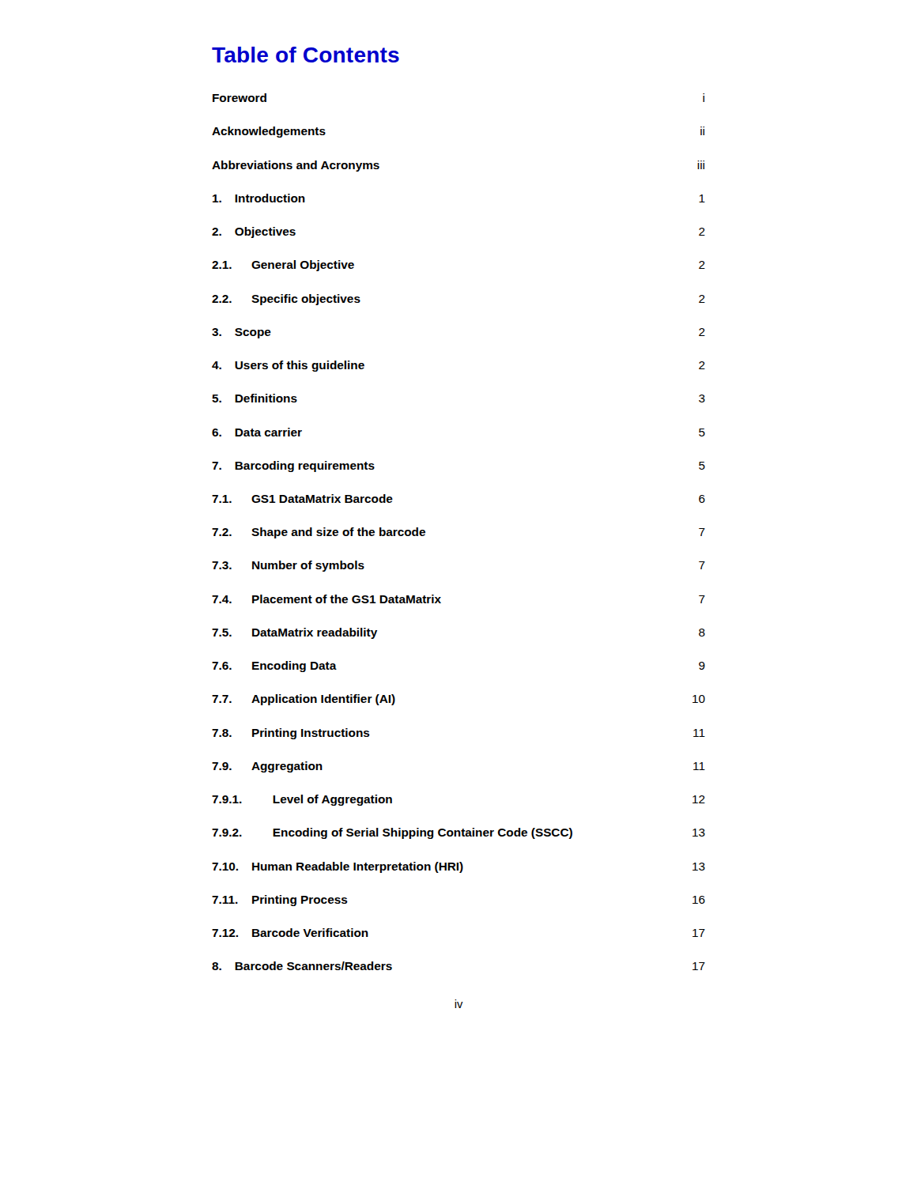Table of Contents
| Foreword | i |
| Acknowledgements | ii |
| Abbreviations and Acronyms | iii |
| 1. Introduction | 1 |
| 2. Objectives | 2 |
| 2.1. General Objective | 2 |
| 2.2. Specific objectives | 2 |
| 3. Scope | 2 |
| 4. Users of this guideline | 2 |
| 5. Definitions | 3 |
| 6. Data carrier | 5 |
| 7. Barcoding requirements | 5 |
| 7.1. GS1 DataMatrix Barcode | 6 |
| 7.2. Shape and size of the barcode | 7 |
| 7.3. Number of symbols | 7 |
| 7.4. Placement of the GS1 DataMatrix | 7 |
| 7.5. DataMatrix readability | 8 |
| 7.6. Encoding Data | 9 |
| 7.7. Application Identifier (AI) | 10 |
| 7.8. Printing Instructions | 11 |
| 7.9. Aggregation | 11 |
| 7.9.1. Level of Aggregation | 12 |
| 7.9.2. Encoding of Serial Shipping Container Code (SSCC) | 13 |
| 7.10. Human Readable Interpretation (HRI) | 13 |
| 7.11. Printing Process | 16 |
| 7.12. Barcode Verification | 17 |
| 8. Barcode Scanners/Readers | 17 |
iv